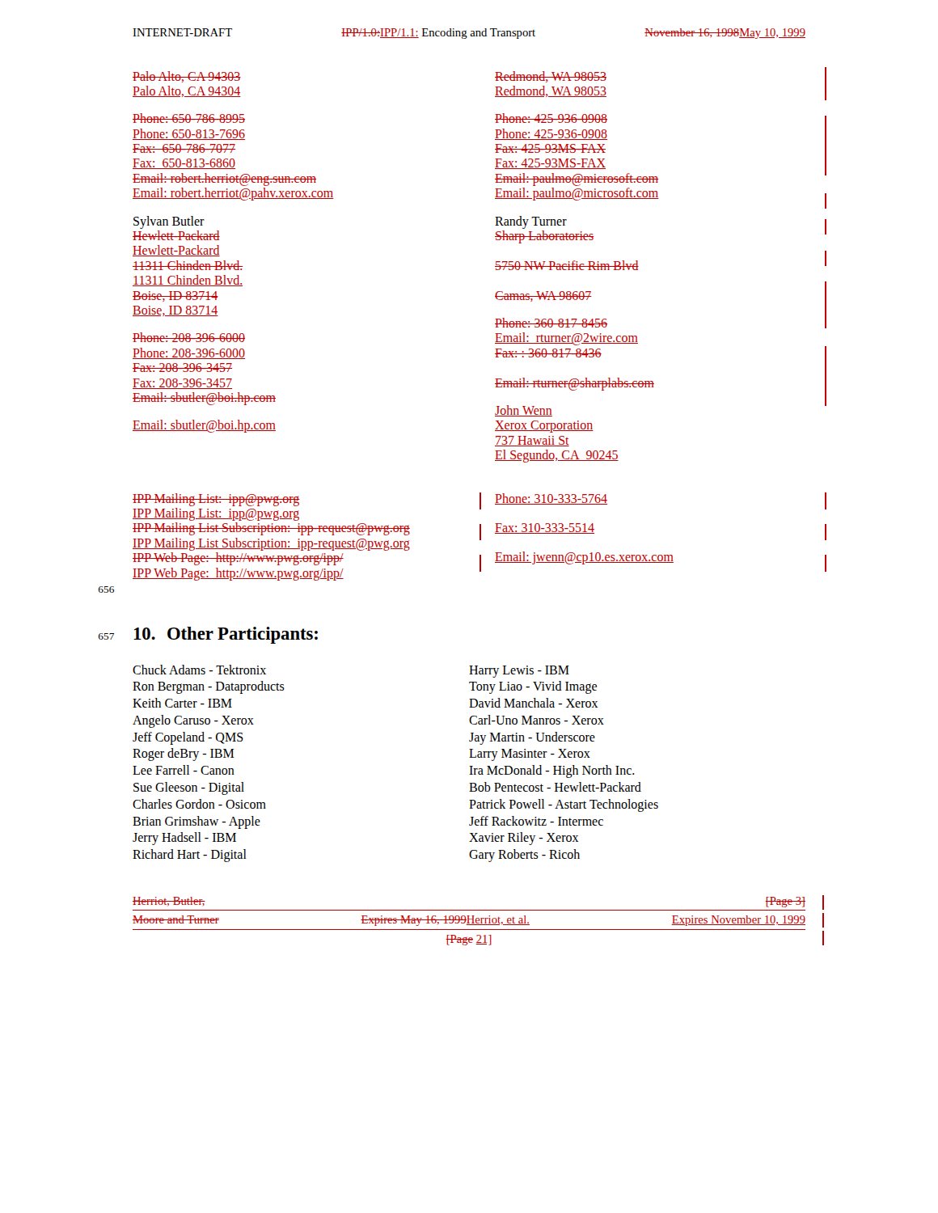INTERNET-DRAFT
IPP/1.0:IPP/1.1: Encoding and Transport
November 16, 1998May 10, 1999
Palo Alto, CA 94303
Palo Alto, CA 94304
Phone: 650-786-8995
Phone: 650-813-7696
Fax: 650-786-7077
Fax: 650-813-6860
Email: robert.herriot@eng.sun.com
Email: robert.herriot@pahv.xerox.com
Sylvan Butler
Hewlett-Packard
Hewlett-Packard
11311 Chinden Blvd.
11311 Chinden Blvd.
Boise, ID 83714
Boise, ID 83714
Phone: 208-396-6000
Phone: 208-396-6000
Fax: 208-396-3457
Fax: 208-396-3457
Email: sbutler@boi.hp.com
Email: sbutler@boi.hp.com
Redmond, WA 98053
Redmond, WA 98053
Phone: 425-936-0908
Phone: 425-936-0908
Fax: 425-93MS-FAX
Fax: 425-93MS-FAX
Email: paulmo@microsoft.com
Email: paulmo@microsoft.com
Randy Turner
Sharp Laboratories
5750 NW Pacific Rim Blvd
Camas, WA 98607
Phone: 360-817-8456
Email: rturner@2wire.com
Fax: : 360-817-8436
Email: rturner@sharplabs.com
John Wenn
Xerox Corporation
737 Hawaii St
El Segundo, CA 90245
IPP Mailing List: ipp@pwg.org
IPP Mailing List: ipp@pwg.org
IPP Mailing List Subscription: ipp-request@pwg.org
IPP Mailing List Subscription: ipp-request@pwg.org
IPP Web Page: http://www.pwg.org/ipp/
IPP Web Page: http://www.pwg.org/ipp/
Phone: 310-333-5764
Fax: 310-333-5514
Email: jwenn@cp10.es.xerox.com
656
657
10. Other Participants:
| Chuck Adams - Tektronix | Harry Lewis - IBM |
| Ron Bergman - Dataproducts | Tony Liao - Vivid Image |
| Keith Carter - IBM | David Manchala - Xerox |
| Angelo Caruso - Xerox | Carl-Uno Manros - Xerox |
| Jeff Copeland - QMS | Jay Martin - Underscore |
| Roger deBry - IBM | Larry Masinter - Xerox |
| Lee Farrell - Canon | Ira McDonald - High North Inc. |
| Sue Gleeson - Digital | Bob Pentecost - Hewlett-Packard |
| Charles Gordon - Osicom | Patrick Powell - Astart Technologies |
| Brian Grimshaw - Apple | Jeff Rackowitz - Intermec |
| Jerry Hadsell - IBM | Xavier Riley - Xerox |
| Richard Hart - Digital | Gary Roberts - Ricoh |
Herriot, Butler,
[Page 3]
Moore and Turner
Expires May 16, 1999Herriot, et al.
Expires November 10, 1999
[Page 21]